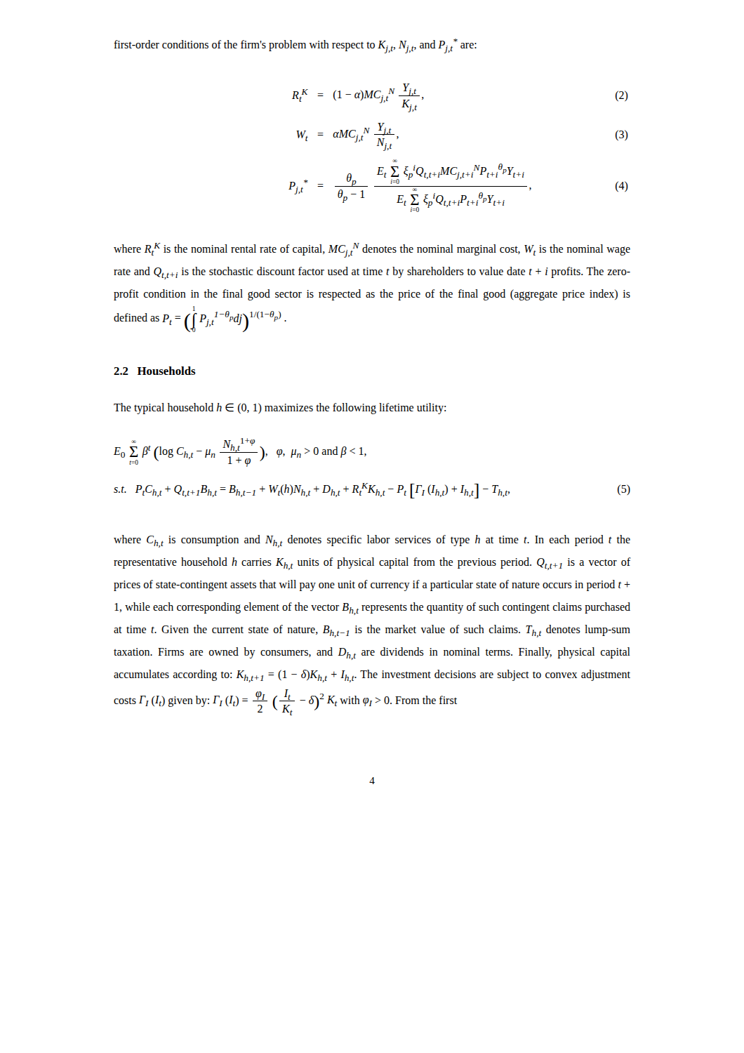first-order conditions of the firm's problem with respect to Kj,t, Nj,t, and Pj,t* are:
| R t K | = | (1 − α ) MC j,t N Y j,t K j,t , | (2) |
| W t | = | αMC j,t N Y j,t N j,t , | (3) |
| P j,t * | = | θ p θ p − 1 E t ∞ Σ i =0 ξ p i Q t,t+i MC j,t+i N P t+i θ p Y t+i E t ∞ Σ i =0 ξ p i Q t,t+i P t+i θ p Y t+i , | (4) |
where RtK is the nominal rental rate of capital, MCj,tN denotes the nominal marginal cost, Wt is the nominal wage rate and Qt,t+i is the stochastic discount factor used at time t by shareholders to value date t + i profits. The zero-profit condition in the final good sector is respected as the price of the final good (aggregate price index) is defined as Pt = (1∫0 Pj,t1−θpdj)1/(1−θp) .
2.2 Households
The typical household h ∈ (0, 1) maximizes the following lifetime utility:
E0 ∞Σt=0 βt (log Ch,t − μn Nh,t1+φ 1 + φ), φ, μn > 0 and β < 1,
s.t. PtCh,t + Qt,t+1Bh,t = Bh,t−1 + Wt(h)Nh,t + Dh,t + RtKKh,t − Pt [ΓI (Ih,t) + Ih,t] − Th,t, (5)
where Ch,t is consumption and Nh,t denotes specific labor services of type h at time t. In each period t the representative household h carries Kh,t units of physical capital from the previous period. Qt,t+1 is a vector of prices of state-contingent assets that will pay one unit of currency if a particular state of nature occurs in period t + 1, while each corresponding element of the vector Bh,t represents the quantity of such contingent claims purchased at time t. Given the current state of nature, Bh,t−1 is the market value of such claims. Th,t denotes lump-sum taxation. Firms are owned by consumers, and Dh,t are dividends in nominal terms. Finally, physical capital accumulates according to: Kh,t+1 = (1 − δ)Kh,t + Ih,t. The investment decisions are subject to convex adjustment costs ΓI (It) given by: ΓI (It) = φI 2 (It Kt − δ)2 Kt with φI > 0. From the first
4